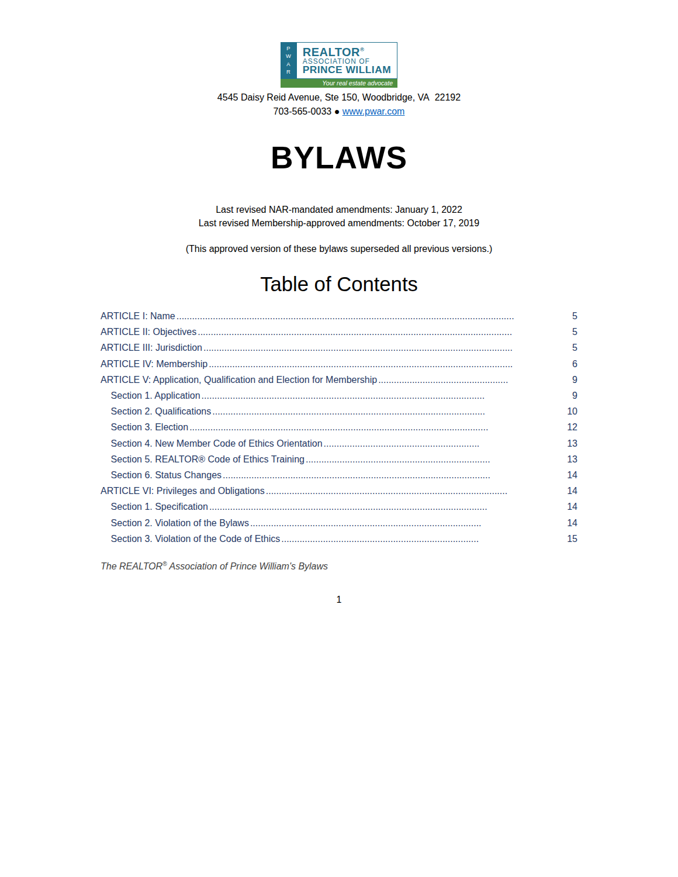PWAR
REALTOR®
ASSOCIATION OF
PRINCE WILLIAM
Your real estate advocate
4545 Daisy Reid Avenue, Ste 150, Woodbridge, VA 22192
703-565-0033 ● www.pwar.com
BYLAWS
Last revised NAR-mandated amendments: January 1, 2022
Last revised Membership-approved amendments: October 17, 2019
(This approved version of these bylaws superseded all previous versions.)
Table of Contents
ARTICLE I: Name.................................................................................................................................. 5
ARTICLE II: Objectives......................................................................................................................... 5
ARTICLE III: Jurisdiction....................................................................................................................... 5
ARTICLE IV: Membership..................................................................................................................... 6
ARTICLE V: Application, Qualification and Election for Membership.................................................. 9
Section 1. Application............................................................................................................. 9
Section 2. Qualifications......................................................................................................... 10
Section 3. Election................................................................................................................... 12
Section 4. New Member Code of Ethics Orientation............................................................ 13
Section 5. REALTOR® Code of Ethics Training....................................................................... 13
Section 6. Status Changes....................................................................................................... 14
ARTICLE VI: Privileges and Obligations............................................................................................. 14
Section 1. Specification........................................................................................................... 14
Section 2. Violation of the Bylaws......................................................................................... 14
Section 3. Violation of the Code of Ethics............................................................................ 15
The REALTOR® Association of Prince William's Bylaws
1